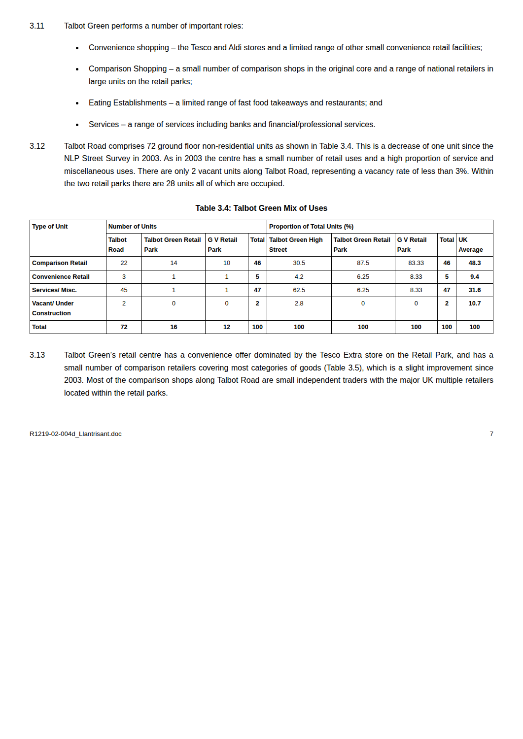3.11
Talbot Green performs a number of important roles:
Convenience shopping – the Tesco and Aldi stores and a limited range of other small convenience retail facilities;
Comparison Shopping – a small number of comparison shops in the original core and a range of national retailers in large units on the retail parks;
Eating Establishments – a limited range of fast food takeaways and restaurants; and
Services – a range of services including banks and financial/professional services.
3.12
Talbot Road comprises 72 ground floor non-residential units as shown in Table 3.4. This is a decrease of one unit since the NLP Street Survey in 2003. As in 2003 the centre has a small number of retail uses and a high proportion of service and miscellaneous uses. There are only 2 vacant units along Talbot Road, representing a vacancy rate of less than 3%. Within the two retail parks there are 28 units all of which are occupied.
Table 3.4: Talbot Green Mix of Uses
| Type of Unit | Number of Units | Proportion of Total Units (%) |
| --- | --- | --- |
| Talbot Road | Talbot Green Retail Park | G V Retail Park | Total | Talbot Green High Street | Talbot Green Retail Park | G V Retail Park | Total | UK Average |
| Comparison Retail | 22 | 14 | 10 | 46 | 30.5 | 87.5 | 83.33 | 46 | 48.3 |
| Convenience Retail | 3 | 1 | 1 | 5 | 4.2 | 6.25 | 8.33 | 5 | 9.4 |
| Services/ Misc. | 45 | 1 | 1 | 47 | 62.5 | 6.25 | 8.33 | 47 | 31.6 |
| Vacant/ Under Construction | 2 | 0 | 0 | 2 | 2.8 | 0 | 0 | 2 | 10.7 |
| Total | 72 | 16 | 12 | 100 | 100 | 100 | 100 | 100 | 100 |
3.13
Talbot Green’s retail centre has a convenience offer dominated by the Tesco Extra store on the Retail Park, and has a small number of comparison retailers covering most categories of goods (Table 3.5), which is a slight improvement since 2003. Most of the comparison shops along Talbot Road are small independent traders with the major UK multiple retailers located within the retail parks.
R1219-02-004d_Llantrisant.doc
7